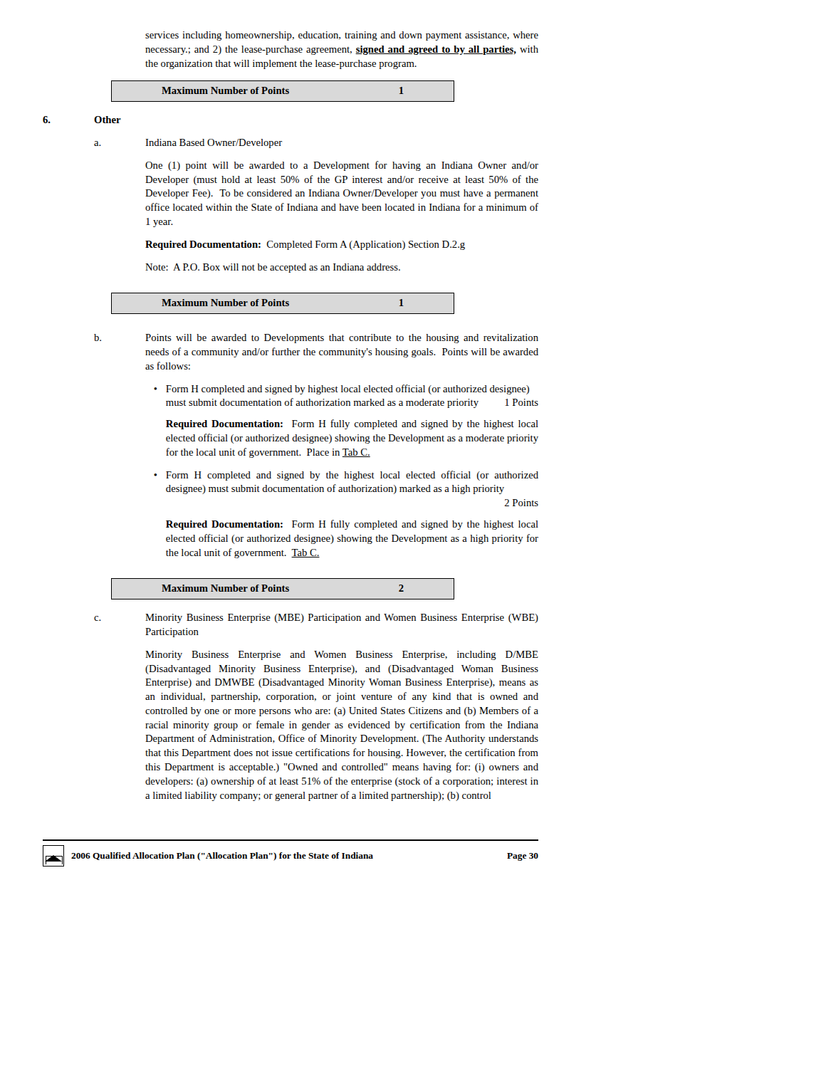services including homeownership, education, training and down payment assistance, where necessary.; and 2) the lease-purchase agreement, signed and agreed to by all parties, with the organization that will implement the lease-purchase program.
Maximum Number of Points 1
6.
Other
a.
Indiana Based Owner/Developer
One (1) point will be awarded to a Development for having an Indiana Owner and/or Developer (must hold at least 50% of the GP interest and/or receive at least 50% of the Developer Fee). To be considered an Indiana Owner/Developer you must have a permanent office located within the State of Indiana and have been located in Indiana for a minimum of 1 year.
Required Documentation: Completed Form A (Application) Section D.2.g
Note: A P.O. Box will not be accepted as an Indiana address.
Maximum Number of Points 1
b.
Points will be awarded to Developments that contribute to the housing and revitalization needs of a community and/or further the community's housing goals. Points will be awarded as follows:
•
Form H completed and signed by highest local elected official (or authorized designee)
must submit documentation of authorization marked as a moderate priority1 Points
Required Documentation: Form H fully completed and signed by the highest local elected official (or authorized designee) showing the Development as a moderate priority for the local unit of government. Place in Tab C.
•
Form H completed and signed by the highest local elected official (or authorized designee) must submit documentation of authorization) marked as a high priority2 Points
Required Documentation: Form H fully completed and signed by the highest local elected official (or authorized designee) showing the Development as a high priority for the local unit of government. Tab C.
Maximum Number of Points 2
c.
Minority Business Enterprise (MBE) Participation and Women Business Enterprise (WBE) Participation
Minority Business Enterprise and Women Business Enterprise, including D/MBE (Disadvantaged Minority Business Enterprise), and (Disadvantaged Woman Business Enterprise) and DMWBE (Disadvantaged Minority Woman Business Enterprise), means as an individual, partnership, corporation, or joint venture of any kind that is owned and controlled by one or more persons who are: (a) United States Citizens and (b) Members of a racial minority group or female in gender as evidenced by certification from the Indiana Department of Administration, Office of Minority Development. (The Authority understands that this Department does not issue certifications for housing. However, the certification from this Department is acceptable.) "Owned and controlled" means having for: (i) owners and developers: (a) ownership of at least 51% of the enterprise (stock of a corporation; interest in a limited liability company; or general partner of a limited partnership); (b) control
2006 Qualified Allocation Plan ("Allocation Plan") for the State of Indiana
Page 30